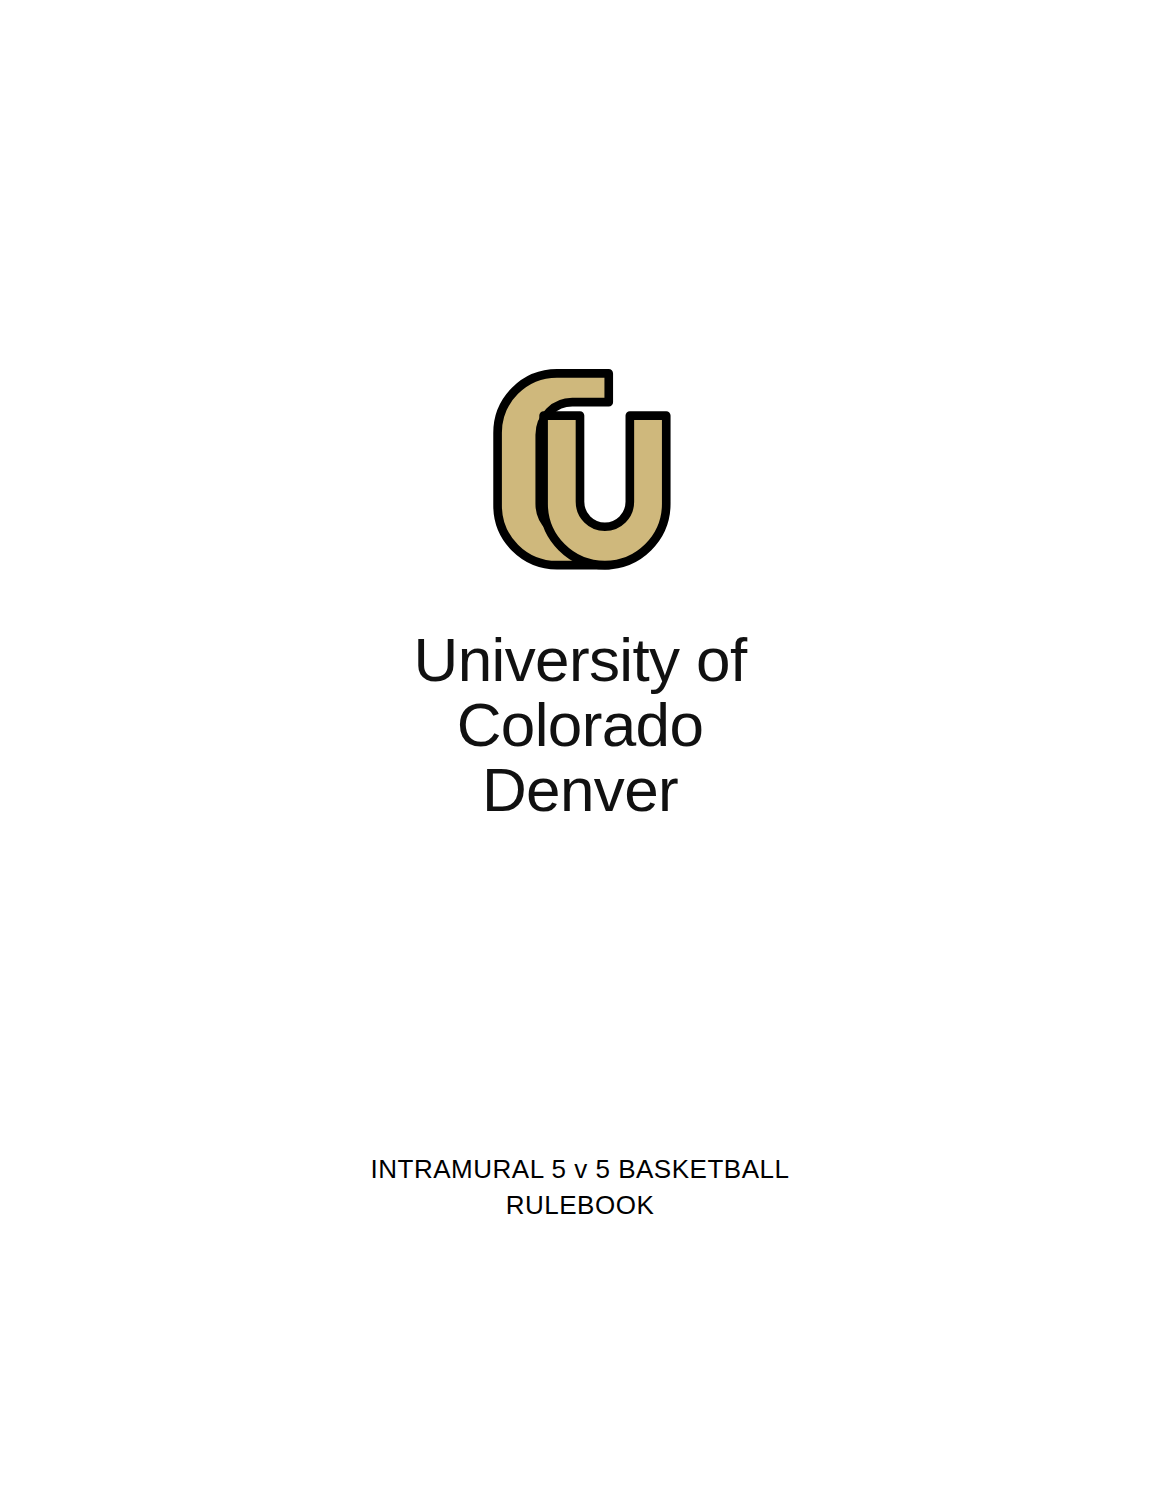University of Colorado interlocking CU logo
University of ColoradoDenver
INTRAMURAL 5 v 5 BASKETBALLRULEBOOK